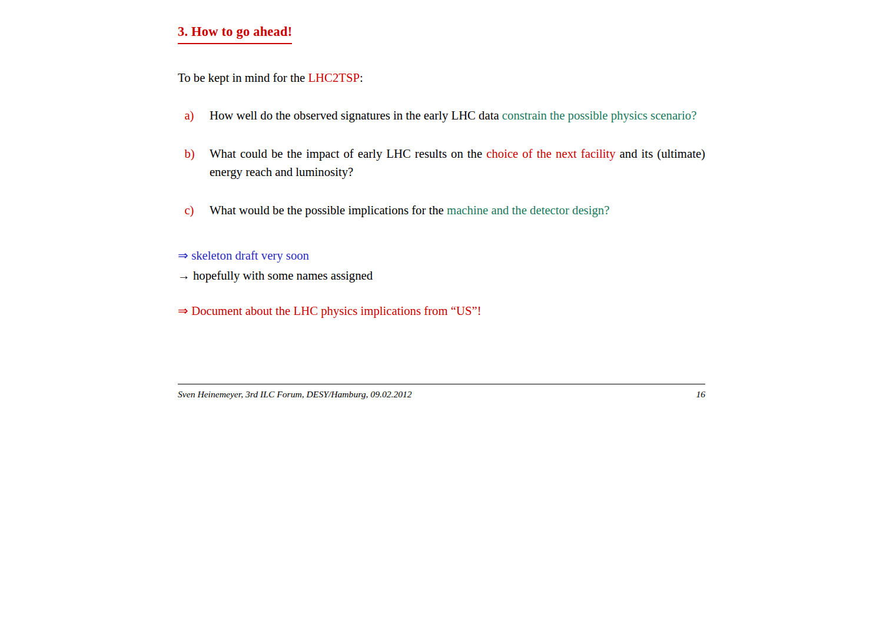3. How to go ahead!
To be kept in mind for the LHC2TSP:
a) How well do the observed signatures in the early LHC data constrain the possible physics scenario?
b) What could be the impact of early LHC results on the choice of the next facility and its (ultimate) energy reach and luminosity?
c) What would be the possible implications for the machine and the detector design?
⇒ skeleton draft very soon
→ hopefully with some names assigned
⇒ Document about the LHC physics implications from “US”!
Sven Heinemeyer, 3rd ILC Forum, DESY/Hamburg, 09.02.2012 16